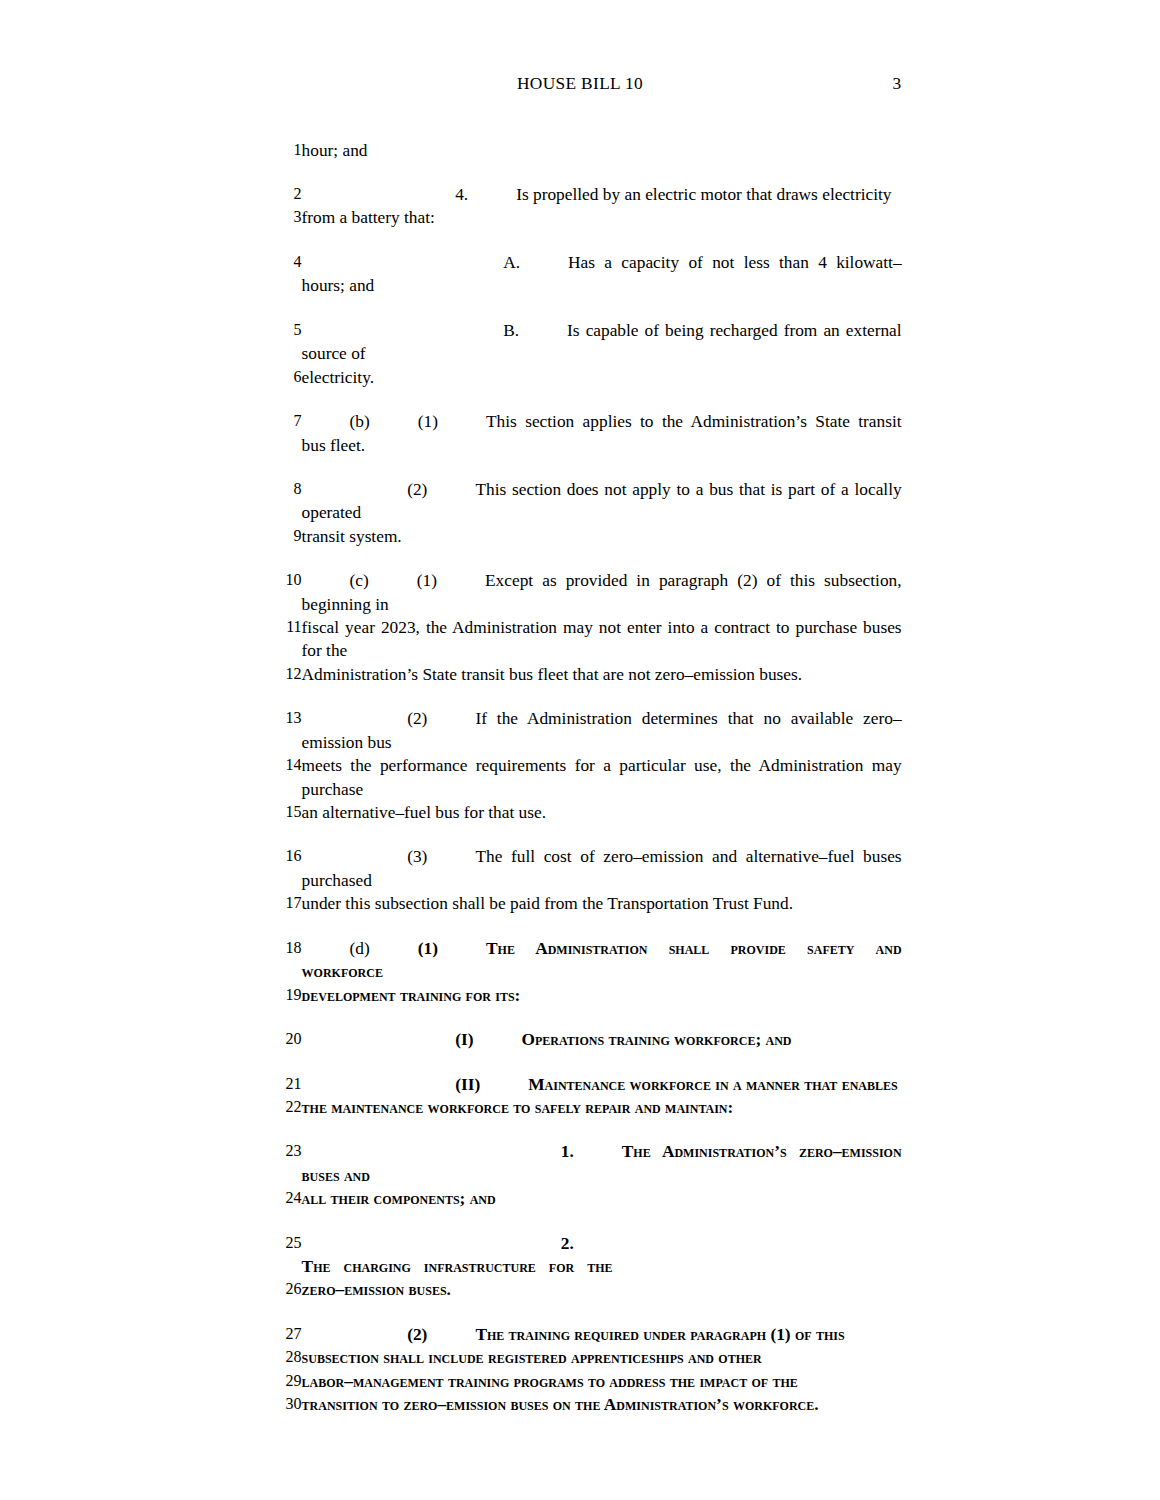HOUSE BILL 10 3
| 1 | hour; and |
| 2 | 4. Is propelled by an electric motor that draws electricity |
| 3 | from a battery that: |
| 4 | A. Has a capacity of not less than 4 kilowatt–hours; and |
| 5 | B. Is capable of being recharged from an external source of |
| 6 | electricity. |
| 7 | (b) (1) This section applies to the Administration’s State transit bus fleet. |
| 8 | (2) This section does not apply to a bus that is part of a locally operated |
| 9 | transit system. |
| 10 | (c) (1) Except as provided in paragraph (2) of this subsection, beginning in |
| 11 | fiscal year 2023, the Administration may not enter into a contract to purchase buses for the |
| 12 | Administration’s State transit bus fleet that are not zero–emission buses. |
| 13 | (2) If the Administration determines that no available zero–emission bus |
| 14 | meets the performance requirements for a particular use, the Administration may purchase |
| 15 | an alternative–fuel bus for that use. |
| 16 | (3) The full cost of zero–emission and alternative–fuel buses purchased |
| 17 | under this subsection shall be paid from the Transportation Trust Fund. |
| 18 | (d) (1) The Administration shall provide safety and workforce |
| 19 | development training for its: |
| 20 | (I) Operations training workforce; and |
| 21 | (II) Maintenance workforce in a manner that enables |
| 22 | the maintenance workforce to safely repair and maintain: |
| 23 | 1. The Administration’s zero–emission buses and |
| 24 | all their components; and |
| 25 | 2. The charging infrastructure for the |
| 26 | zero–emission buses. |
| 27 | (2) The training required under paragraph (1) of this |
| 28 | subsection shall include registered apprenticeships and other |
| 29 | labor–management training programs to address the impact of the |
| 30 | transition to zero–emission buses on the Administration’s workforce. |